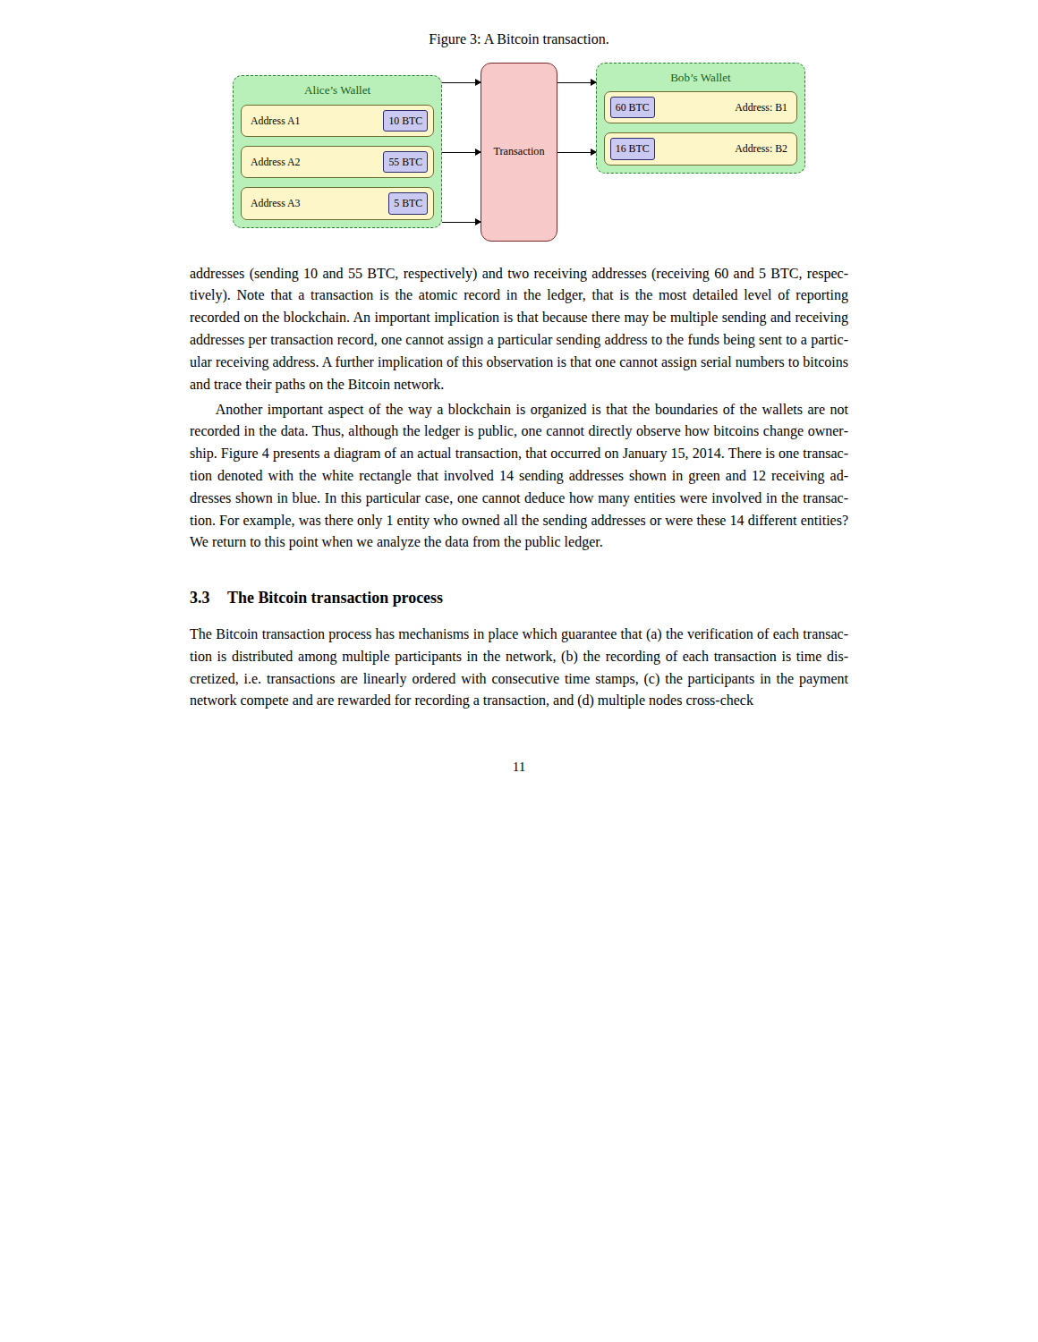Figure 3: A Bitcoin transaction.
Alice’s Wallet
Address A110 BTC
Address A255 BTC
Address A35 BTC
Transaction
Bob’s Wallet
60 BTC Address: B1
16 BTC Address: B2
addresses (sending 10 and 55 BTC, respectively) and two receiving addresses (receiving 60 and 5 BTC, respectively). Note that a transaction is the atomic record in the ledger, that is the most detailed level of reporting recorded on the blockchain. An important implication is that because there may be multiple sending and receiving addresses per transaction record, one cannot assign a particular sending address to the funds being sent to a particular receiving address. A further implication of this observation is that one cannot assign serial numbers to bitcoins and trace their paths on the Bitcoin network.
Another important aspect of the way a blockchain is organized is that the boundaries of the wallets are not recorded in the data. Thus, although the ledger is public, one cannot directly observe how bitcoins change ownership. Figure 4 presents a diagram of an actual transaction, that occurred on January 15, 2014. There is one transaction denoted with the white rectangle that involved 14 sending addresses shown in green and 12 receiving addresses shown in blue. In this particular case, one cannot deduce how many entities were involved in the transaction. For example, was there only 1 entity who owned all the sending addresses or were these 14 different entities? We return to this point when we analyze the data from the public ledger.
3.3 The Bitcoin transaction process
The Bitcoin transaction process has mechanisms in place which guarantee that (a) the verification of each transaction is distributed among multiple participants in the network, (b) the recording of each transaction is time discretized, i.e. transactions are linearly ordered with consecutive time stamps, (c) the participants in the payment network compete and are rewarded for recording a transaction, and (d) multiple nodes cross-check
11